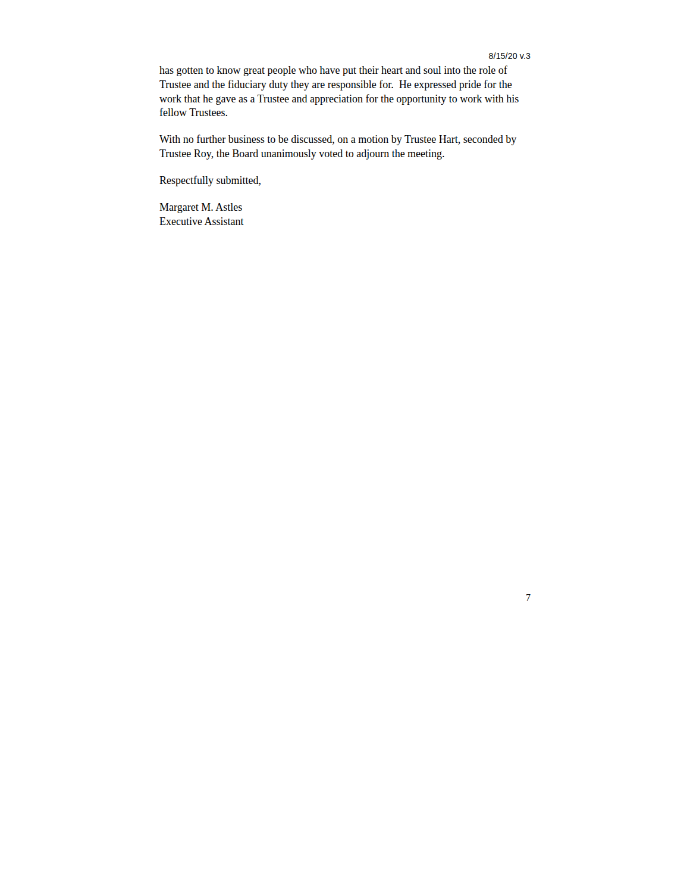8/15/20 v.3
has gotten to know great people who have put their heart and soul into the role of Trustee and the fiduciary duty they are responsible for. He expressed pride for the work that he gave as a Trustee and appreciation for the opportunity to work with his fellow Trustees.
With no further business to be discussed, on a motion by Trustee Hart, seconded by Trustee Roy, the Board unanimously voted to adjourn the meeting.
Respectfully submitted,
Margaret M. Astles
Executive Assistant
7